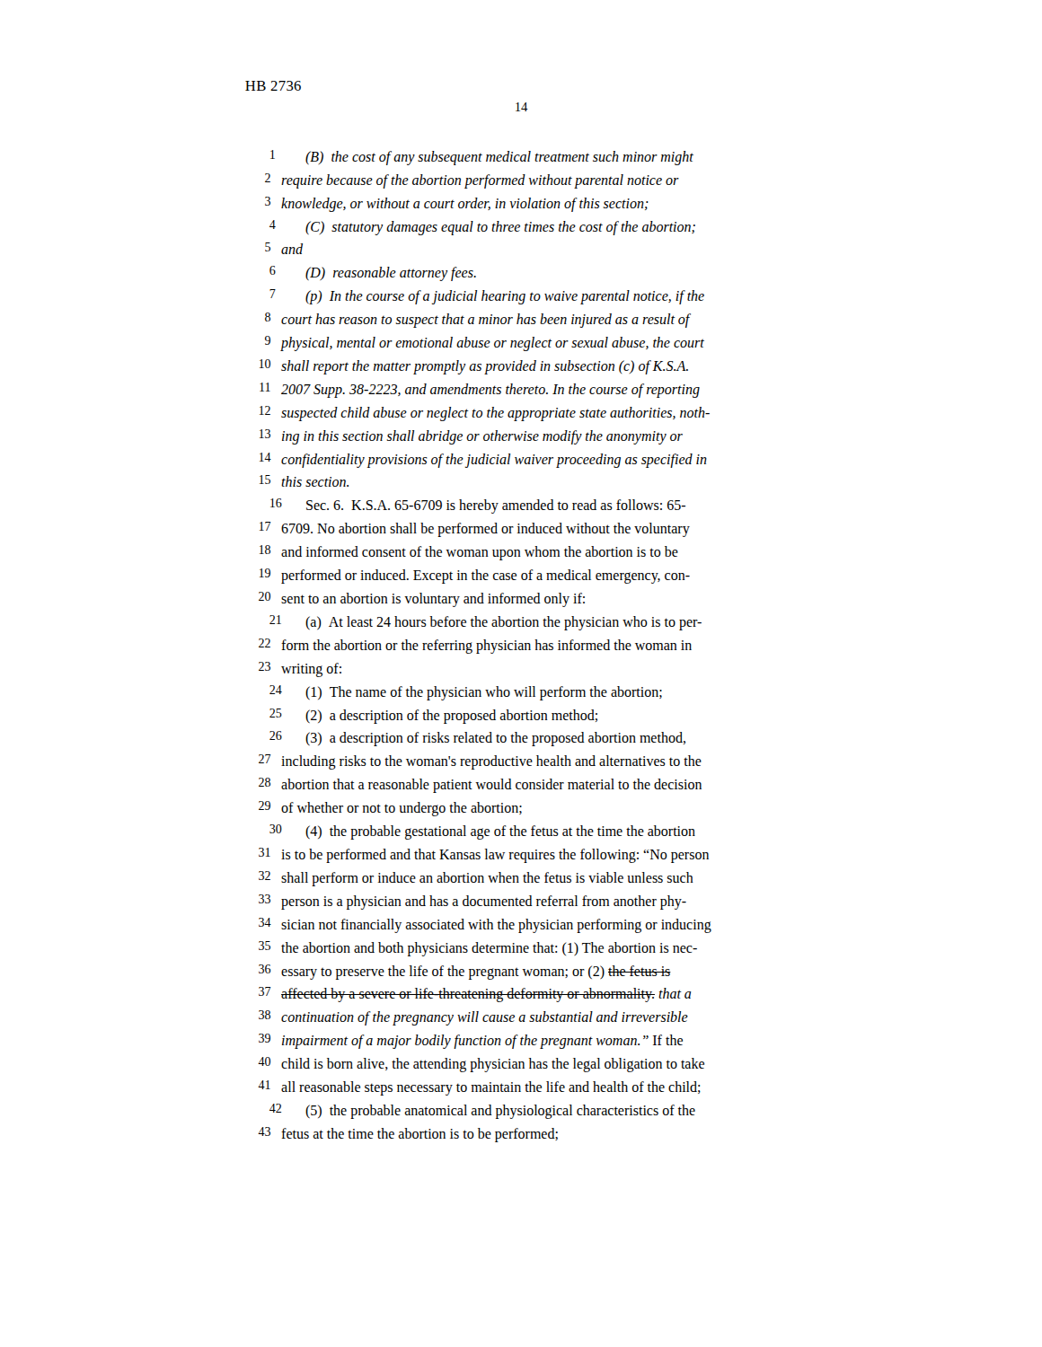HB 2736
14
(B) the cost of any subsequent medical treatment such minor might
require because of the abortion performed without parental notice or
knowledge, or without a court order, in violation of this section;
(C) statutory damages equal to three times the cost of the abortion;
and
(D) reasonable attorney fees.
(p) In the course of a judicial hearing to waive parental notice, if the
court has reason to suspect that a minor has been injured as a result of
physical, mental or emotional abuse or neglect or sexual abuse, the court
shall report the matter promptly as provided in subsection (c) of K.S.A.
2007 Supp. 38-2223, and amendments thereto. In the course of reporting
suspected child abuse or neglect to the appropriate state authorities, noth-
ing in this section shall abridge or otherwise modify the anonymity or
confidentiality provisions of the judicial waiver proceeding as specified in
this section.
Sec. 6. K.S.A. 65-6709 is hereby amended to read as follows: 65-
6709. No abortion shall be performed or induced without the voluntary
and informed consent of the woman upon whom the abortion is to be
performed or induced. Except in the case of a medical emergency, con-
sent to an abortion is voluntary and informed only if:
(a) At least 24 hours before the abortion the physician who is to per-
form the abortion or the referring physician has informed the woman in
writing of:
(1) The name of the physician who will perform the abortion;
(2) a description of the proposed abortion method;
(3) a description of risks related to the proposed abortion method,
including risks to the woman's reproductive health and alternatives to the
abortion that a reasonable patient would consider material to the decision
of whether or not to undergo the abortion;
(4) the probable gestational age of the fetus at the time the abortion
is to be performed and that Kansas law requires the following: “No person
shall perform or induce an abortion when the fetus is viable unless such
person is a physician and has a documented referral from another phy-
sician not financially associated with the physician performing or inducing
the abortion and both physicians determine that: (1) The abortion is nec-
essary to preserve the life of the pregnant woman; or (2) the fetus is
affected by a severe or life-threatening deformity or abnormality. that a
continuation of the pregnancy will cause a substantial and irreversible
impairment of a major bodily function of the pregnant woman.” If the
child is born alive, the attending physician has the legal obligation to take
all reasonable steps necessary to maintain the life and health of the child;
(5) the probable anatomical and physiological characteristics of the
fetus at the time the abortion is to be performed;